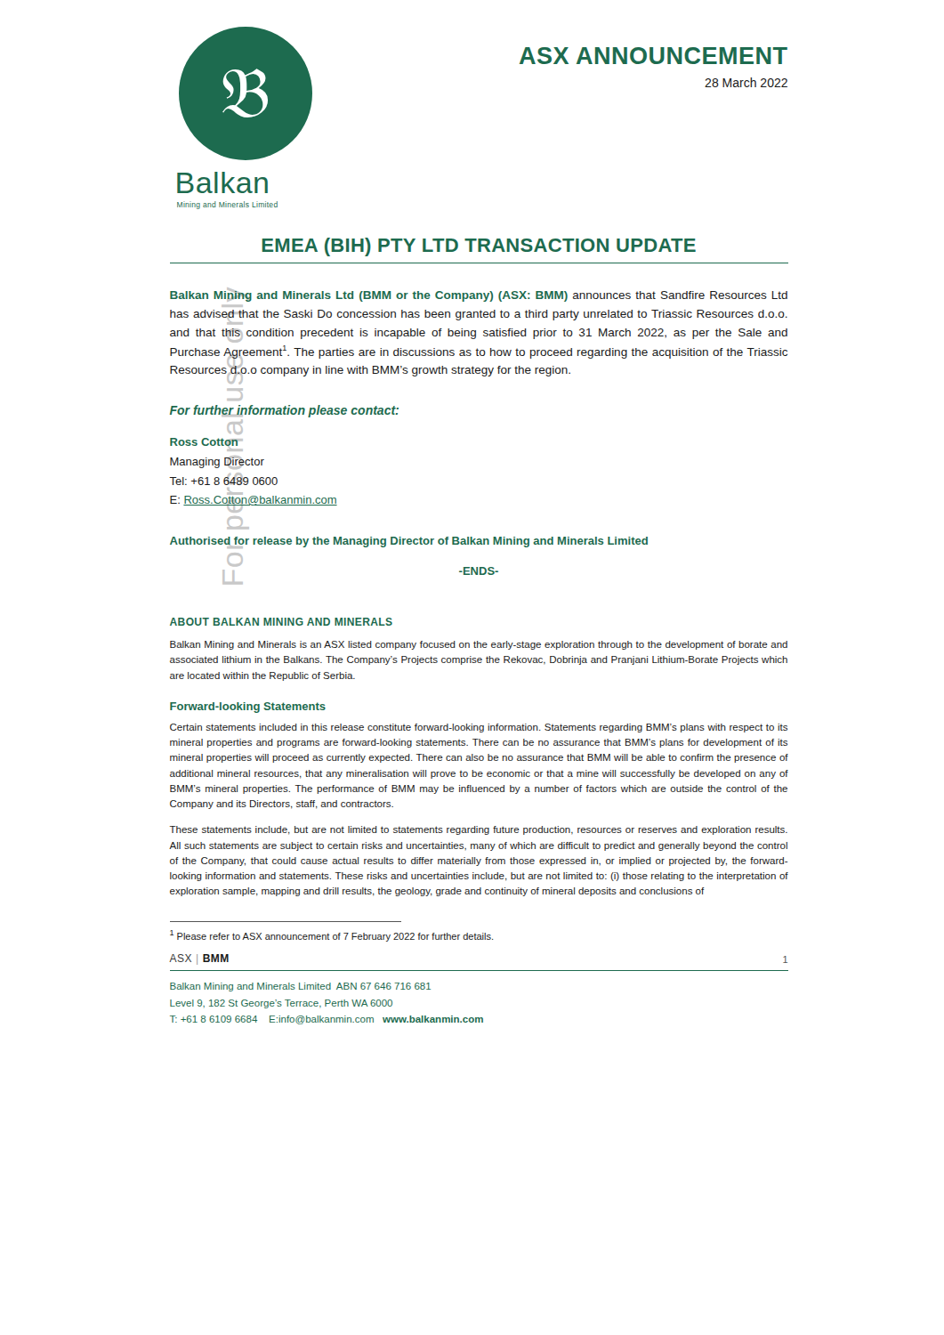For personal use only
𝔅
Balkan
Mining and Minerals Limited
ASX ANNOUNCEMENT
28 March 2022
EMEA (BIH) PTY LTD TRANSACTION UPDATE
Balkan Mining and Minerals Ltd (BMM or the Company) (ASX: BMM) announces that Sandfire Resources Ltd has advised that the Saski Do concession has been granted to a third party unrelated to Triassic Resources d.o.o. and that this condition precedent is incapable of being satisfied prior to 31 March 2022, as per the Sale and Purchase Agreement1. The parties are in discussions as to how to proceed regarding the acquisition of the Triassic Resources d.o.o company in line with BMM’s growth strategy for the region.
For further information please contact:
Ross Cotton
Managing Director
Tel: +61 8 6489 0600
E: Ross.Cotton@balkanmin.com
Authorised for release by the Managing Director of Balkan Mining and Minerals Limited
-ENDS-
ABOUT BALKAN MINING AND MINERALS
Balkan Mining and Minerals is an ASX listed company focused on the early-stage exploration through to the development of borate and associated lithium in the Balkans. The Company’s Projects comprise the Rekovac, Dobrinja and Pranjani Lithium-Borate Projects which are located within the Republic of Serbia.
Forward-looking Statements
Certain statements included in this release constitute forward-looking information. Statements regarding BMM’s plans with respect to its mineral properties and programs are forward-looking statements. There can be no assurance that BMM’s plans for development of its mineral properties will proceed as currently expected. There can also be no assurance that BMM will be able to confirm the presence of additional mineral resources, that any mineralisation will prove to be economic or that a mine will successfully be developed on any of BMM’s mineral properties. The performance of BMM may be influenced by a number of factors which are outside the control of the Company and its Directors, staff, and contractors.
These statements include, but are not limited to statements regarding future production, resources or reserves and exploration results. All such statements are subject to certain risks and uncertainties, many of which are difficult to predict and generally beyond the control of the Company, that could cause actual results to differ materially from those expressed in, or implied or projected by, the forward-looking information and statements. These risks and uncertainties include, but are not limited to: (i) those relating to the interpretation of exploration sample, mapping and drill results, the geology, grade and continuity of mineral deposits and conclusions of
1 Please refer to ASX announcement of 7 February 2022 for further details.
ASX|BMM
1
Balkan Mining and Minerals Limited ABN 67 646 716 681
Level 9, 182 St George’s Terrace, Perth WA 6000
T: +61 8 6109 6684 E:info@balkanmin.com www.balkanmin.com